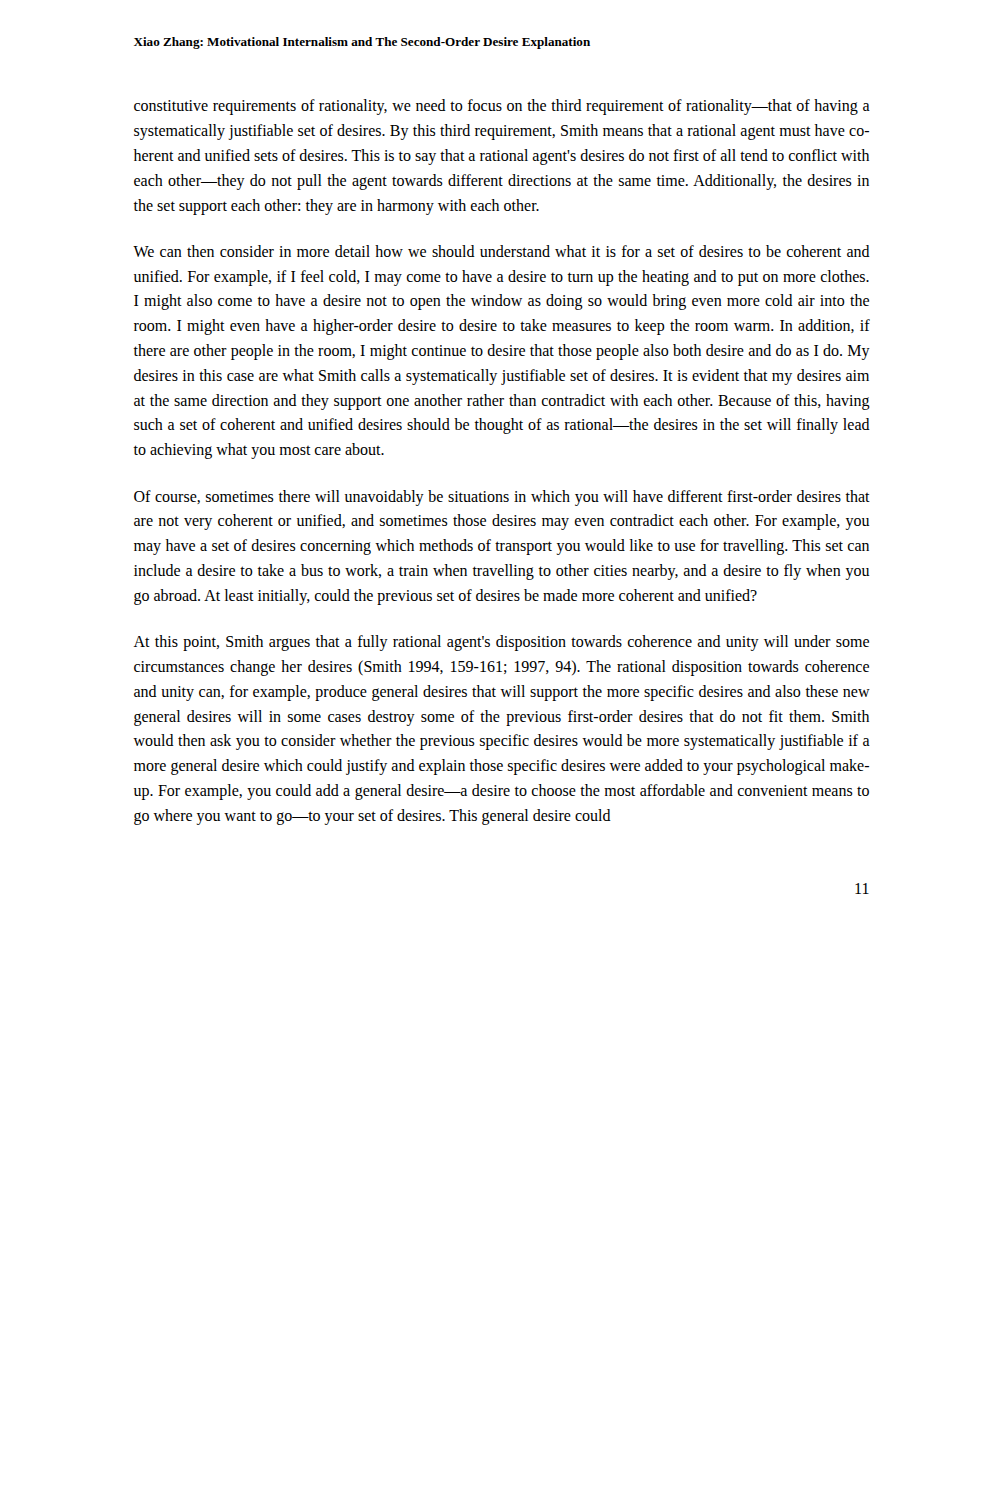Xiao Zhang: Motivational Internalism and The Second-Order Desire Explanation
constitutive requirements of rationality, we need to focus on the third requirement of rationality—that of having a systematically justifiable set of desires. By this third requirement, Smith means that a rational agent must have coherent and unified sets of desires. This is to say that a rational agent's desires do not first of all tend to conflict with each other—they do not pull the agent towards different directions at the same time. Additionally, the desires in the set support each other: they are in harmony with each other.
We can then consider in more detail how we should understand what it is for a set of desires to be coherent and unified. For example, if I feel cold, I may come to have a desire to turn up the heating and to put on more clothes. I might also come to have a desire not to open the window as doing so would bring even more cold air into the room. I might even have a higher-order desire to desire to take measures to keep the room warm. In addition, if there are other people in the room, I might continue to desire that those people also both desire and do as I do. My desires in this case are what Smith calls a systematically justifiable set of desires. It is evident that my desires aim at the same direction and they support one another rather than contradict with each other. Because of this, having such a set of coherent and unified desires should be thought of as rational—the desires in the set will finally lead to achieving what you most care about.
Of course, sometimes there will unavoidably be situations in which you will have different first-order desires that are not very coherent or unified, and sometimes those desires may even contradict each other. For example, you may have a set of desires concerning which methods of transport you would like to use for travelling. This set can include a desire to take a bus to work, a train when travelling to other cities nearby, and a desire to fly when you go abroad. At least initially, could the previous set of desires be made more coherent and unified?
At this point, Smith argues that a fully rational agent's disposition towards coherence and unity will under some circumstances change her desires (Smith 1994, 159-161; 1997, 94). The rational disposition towards coherence and unity can, for example, produce general desires that will support the more specific desires and also these new general desires will in some cases destroy some of the previous first-order desires that do not fit them. Smith would then ask you to consider whether the previous specific desires would be more systematically justifiable if a more general desire which could justify and explain those specific desires were added to your psychological make-up. For example, you could add a general desire—a desire to choose the most affordable and convenient means to go where you want to go—to your set of desires. This general desire could
11